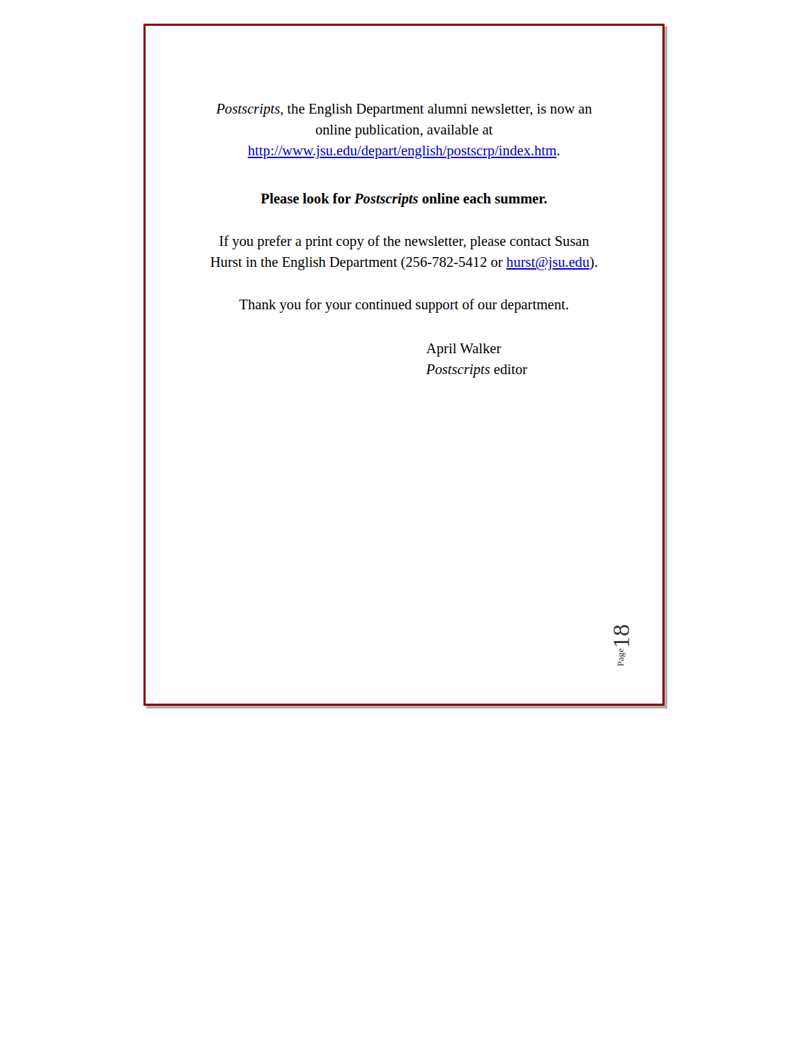Postscripts, the English Department alumni newsletter, is now an online publication, available at http://www.jsu.edu/depart/english/postscrp/index.htm.
Please look for Postscripts online each summer.
If you prefer a print copy of the newsletter, please contact Susan Hurst in the English Department (256-782-5412 or hurst@jsu.edu).
Thank you for your continued support of our department.
April Walker Postscripts editor
Page 18